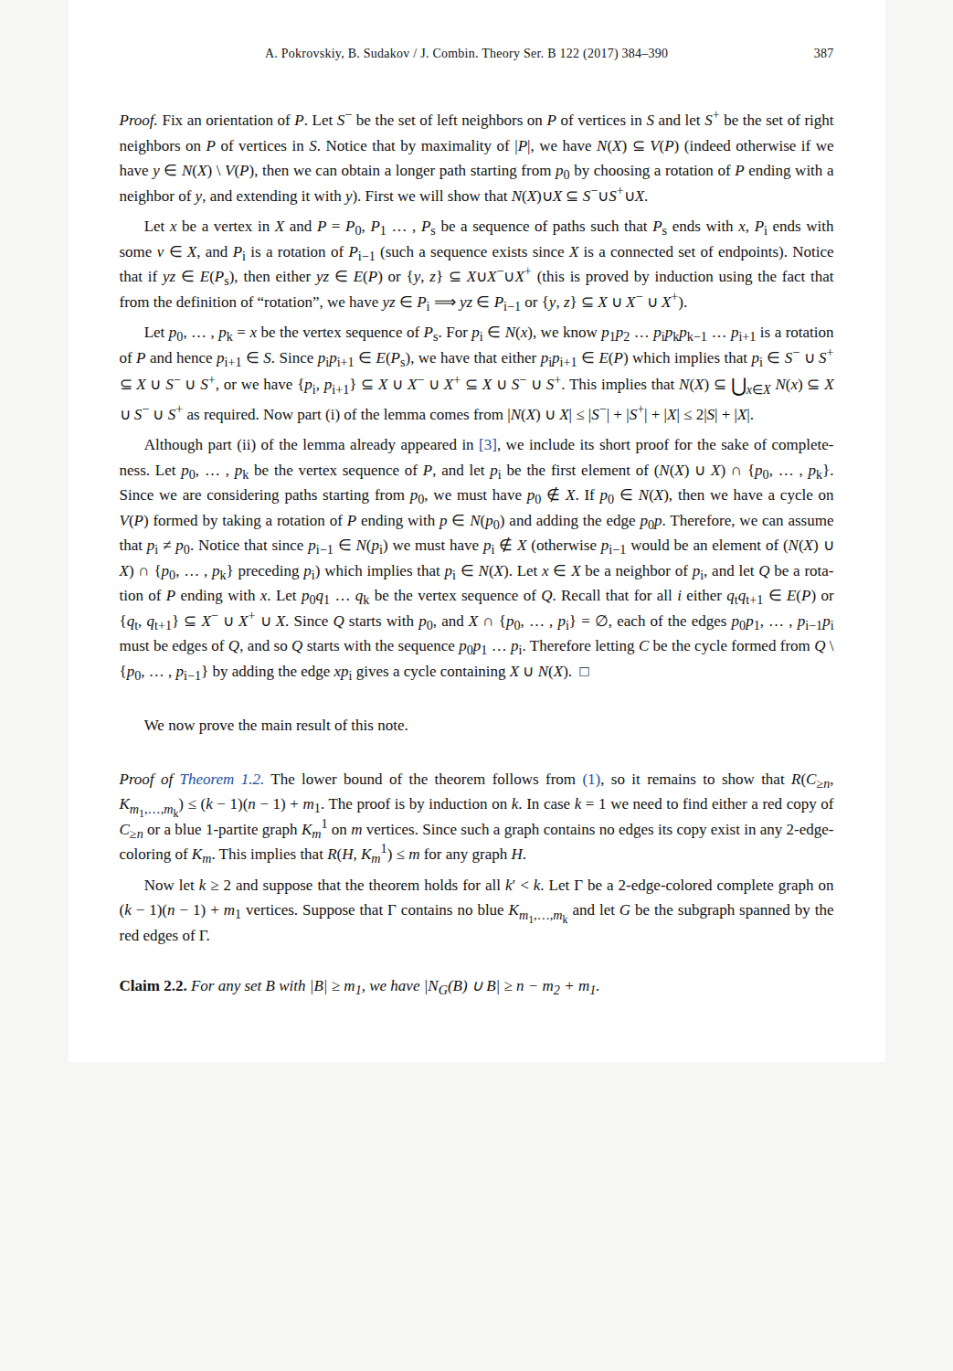A. Pokrovskiy, B. Sudakov / J. Combin. Theory Ser. B 122 (2017) 384–390 387
Proof. Fix an orientation of P. Let S− be the set of left neighbors on P of vertices in S and let S+ be the set of right neighbors on P of vertices in S. Notice that by maximality of |P|, we have N(X) ⊆ V(P) (indeed otherwise if we have y ∈ N(X) \ V(P), then we can obtain a longer path starting from p0 by choosing a rotation of P ending with a neighbor of y, and extending it with y). First we will show that N(X)∪X ⊆ S−∪S+∪X.
Let x be a vertex in X and P = P0, P1 … , Ps be a sequence of paths such that Ps ends with x, Pi ends with some v ∈ X, and Pi is a rotation of Pi−1 (such a sequence exists since X is a connected set of endpoints). Notice that if yz ∈ E(Ps), then either yz ∈ E(P) or {y, z} ⊆ X∪X−∪X+ (this is proved by induction using the fact that from the definition of “rotation”, we have yz ∈ Pi ⟹ yz ∈ Pi−1 or {y, z} ⊆ X ∪ X− ∪ X+).
Let p0, … , pk = x be the vertex sequence of Ps. For pi ∈ N(x), we know p1p2 … pipkpk−1 … pi+1 is a rotation of P and hence pi+1 ∈ S. Since pipi+1 ∈ E(Ps), we have that either pipi+1 ∈ E(P) which implies that pi ∈ S− ∪ S+ ⊆ X ∪ S− ∪ S+, or we have {pi, pi+1} ⊆ X ∪ X− ∪ X+ ⊆ X ∪ S− ∪ S+. This implies that N(X) ⊆ ⋃x∈X N(x) ⊆ X ∪ S− ∪ S+ as required. Now part (i) of the lemma comes from |N(X) ∪ X| ≤ |S−| + |S+| + |X| ≤ 2|S| + |X|.
Although part (ii) of the lemma already appeared in [3], we include its short proof for the sake of completeness. Let p0, … , pk be the vertex sequence of P, and let pi be the first element of (N(X) ∪ X) ∩ {p0, … , pk}. Since we are considering paths starting from p0, we must have p0 ∉ X. If p0 ∈ N(X), then we have a cycle on V(P) formed by taking a rotation of P ending with p ∈ N(p0) and adding the edge p0p. Therefore, we can assume that pi ≠ p0. Notice that since pi−1 ∈ N(pi) we must have pi ∉ X (otherwise pi−1 would be an element of (N(X) ∪ X) ∩ {p0, … , pk} preceding pi) which implies that pi ∈ N(X). Let x ∈ X be a neighbor of pi, and let Q be a rotation of P ending with x. Let p0q1 … qk be the vertex sequence of Q. Recall that for all i either qtqt+1 ∈ E(P) or {qt, qt+1} ⊆ X− ∪ X+ ∪ X. Since Q starts with p0, and X ∩ {p0, … , pi} = ∅, each of the edges p0p1, … , pi−1pi must be edges of Q, and so Q starts with the sequence p0p1 … pi. Therefore letting C be the cycle formed from Q \ {p0, … , pi−1} by adding the edge xpi gives a cycle containing X ∪ N(X). □
We now prove the main result of this note.
Proof of Theorem 1.2. The lower bound of the theorem follows from (1), so it remains to show that R(C≥n, Km1,…,mk) ≤ (k − 1)(n − 1) + m1. The proof is by induction on k. In case k = 1 we need to find either a red copy of C≥n or a blue 1-partite graph Km1 on m vertices. Since such a graph contains no edges its copy exist in any 2-edge-coloring of Km. This implies that R(H, Km1) ≤ m for any graph H.
Now let k ≥ 2 and suppose that the theorem holds for all k′ < k. Let Γ be a 2-edge-colored complete graph on (k − 1)(n − 1) + m1 vertices. Suppose that Γ contains no blue Km1,…,mk and let G be the subgraph spanned by the red edges of Γ.
Claim 2.2. For any set B with |B| ≥ m1, we have |NG(B) ∪ B| ≥ n − m2 + m1.